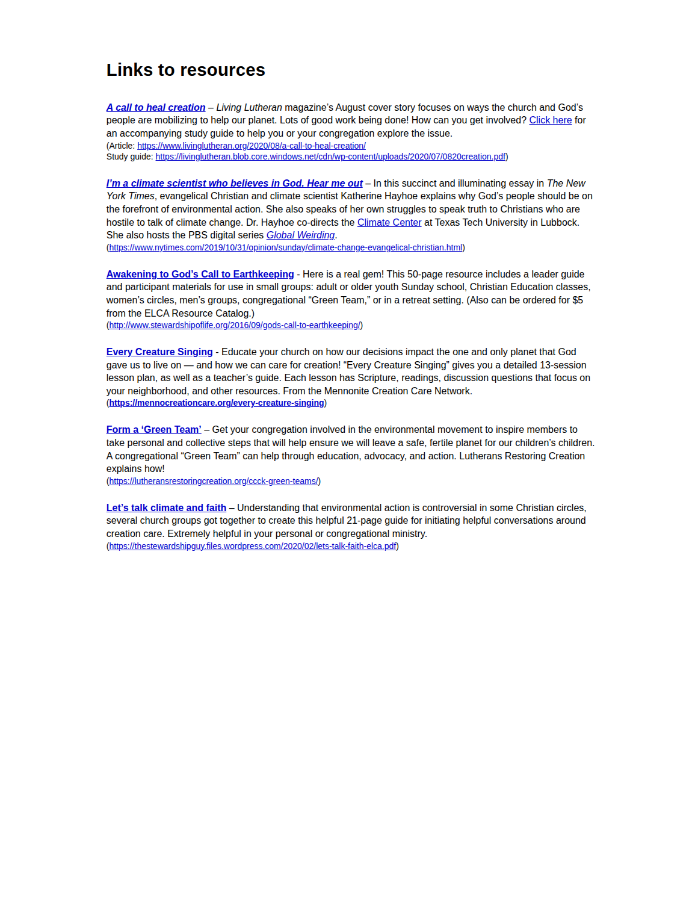Links to resources
A call to heal creation – Living Lutheran magazine’s August cover story focuses on ways the church and God’s people are mobilizing to help our planet. Lots of good work being done! How can you get involved? Click here for an accompanying study guide to help you or your congregation explore the issue.
(Article: https://www.livinglutheran.org/2020/08/a-call-to-heal-creation/
Study guide: https://livinglutheran.blob.core.windows.net/cdn/wp-content/uploads/2020/07/0820creation.pdf)
I’m a climate scientist who believes in God. Hear me out – In this succinct and illuminating essay in The New York Times, evangelical Christian and climate scientist Katherine Hayhoe explains why God’s people should be on the forefront of environmental action. She also speaks of her own struggles to speak truth to Christians who are hostile to talk of climate change. Dr. Hayhoe co-directs the Climate Center at Texas Tech University in Lubbock. She also hosts the PBS digital series Global Weirding.
(https://www.nytimes.com/2019/10/31/opinion/sunday/climate-change-evangelical-christian.html)
Awakening to God’s Call to Earthkeeping - Here is a real gem! This 50-page resource includes a leader guide and participant materials for use in small groups: adult or older youth Sunday school, Christian Education classes, women’s circles, men’s groups, congregational “Green Team,” or in a retreat setting. (Also can be ordered for $5 from the ELCA Resource Catalog.)
(http://www.stewardshipoflife.org/2016/09/gods-call-to-earthkeeping/)
Every Creature Singing - Educate your church on how our decisions impact the one and only planet that God gave us to live on — and how we can care for creation! “Every Creature Singing” gives you a detailed 13-session lesson plan, as well as a teacher’s guide. Each lesson has Scripture, readings, discussion questions that focus on your neighborhood, and other resources. From the Mennonite Creation Care Network.
(https://mennocreationcare.org/every-creature-singing)
Form a ‘Green Team’ – Get your congregation involved in the environmental movement to inspire members to take personal and collective steps that will help ensure we will leave a safe, fertile planet for our children’s children. A congregational “Green Team” can help through education, advocacy, and action. Lutherans Restoring Creation explains how!
(https://lutheransrestoringcreation.org/ccck-green-teams/)
Let’s talk climate and faith – Understanding that environmental action is controversial in some Christian circles, several church groups got together to create this helpful 21-page guide for initiating helpful conversations around creation care. Extremely helpful in your personal or congregational ministry.
(https://thestewardshipguy.files.wordpress.com/2020/02/lets-talk-faith-elca.pdf)